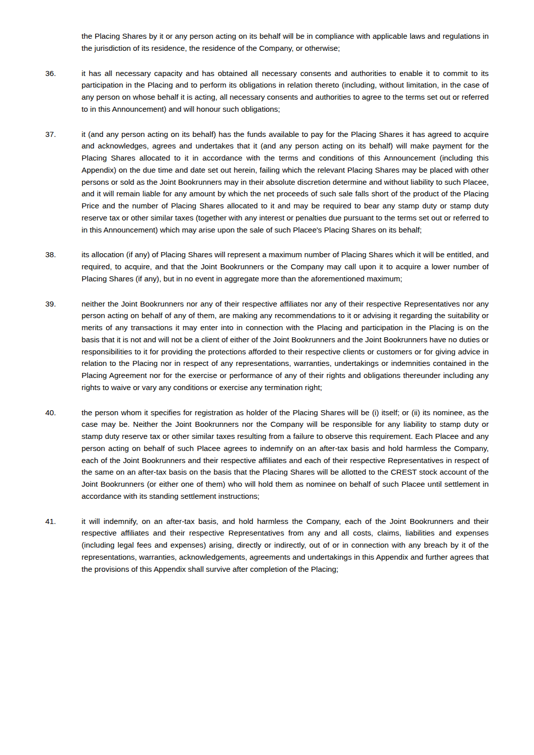the Placing Shares by it or any person acting on its behalf will be in compliance with applicable laws and regulations in the jurisdiction of its residence, the residence of the Company, or otherwise;
36. it has all necessary capacity and has obtained all necessary consents and authorities to enable it to commit to its participation in the Placing and to perform its obligations in relation thereto (including, without limitation, in the case of any person on whose behalf it is acting, all necessary consents and authorities to agree to the terms set out or referred to in this Announcement) and will honour such obligations;
37. it (and any person acting on its behalf) has the funds available to pay for the Placing Shares it has agreed to acquire and acknowledges, agrees and undertakes that it (and any person acting on its behalf) will make payment for the Placing Shares allocated to it in accordance with the terms and conditions of this Announcement (including this Appendix) on the due time and date set out herein, failing which the relevant Placing Shares may be placed with other persons or sold as the Joint Bookrunners may in their absolute discretion determine and without liability to such Placee, and it will remain liable for any amount by which the net proceeds of such sale falls short of the product of the Placing Price and the number of Placing Shares allocated to it and may be required to bear any stamp duty or stamp duty reserve tax or other similar taxes (together with any interest or penalties due pursuant to the terms set out or referred to in this Announcement) which may arise upon the sale of such Placee's Placing Shares on its behalf;
38. its allocation (if any) of Placing Shares will represent a maximum number of Placing Shares which it will be entitled, and required, to acquire, and that the Joint Bookrunners or the Company may call upon it to acquire a lower number of Placing Shares (if any), but in no event in aggregate more than the aforementioned maximum;
39. neither the Joint Bookrunners nor any of their respective affiliates nor any of their respective Representatives nor any person acting on behalf of any of them, are making any recommendations to it or advising it regarding the suitability or merits of any transactions it may enter into in connection with the Placing and participation in the Placing is on the basis that it is not and will not be a client of either of the Joint Bookrunners and the Joint Bookrunners have no duties or responsibilities to it for providing the protections afforded to their respective clients or customers or for giving advice in relation to the Placing nor in respect of any representations, warranties, undertakings or indemnities contained in the Placing Agreement nor for the exercise or performance of any of their rights and obligations thereunder including any rights to waive or vary any conditions or exercise any termination right;
40. the person whom it specifies for registration as holder of the Placing Shares will be (i) itself; or (ii) its nominee, as the case may be. Neither the Joint Bookrunners nor the Company will be responsible for any liability to stamp duty or stamp duty reserve tax or other similar taxes resulting from a failure to observe this requirement. Each Placee and any person acting on behalf of such Placee agrees to indemnify on an after-tax basis and hold harmless the Company, each of the Joint Bookrunners and their respective affiliates and each of their respective Representatives in respect of the same on an after-tax basis on the basis that the Placing Shares will be allotted to the CREST stock account of the Joint Bookrunners (or either one of them) who will hold them as nominee on behalf of such Placee until settlement in accordance with its standing settlement instructions;
41. it will indemnify, on an after-tax basis, and hold harmless the Company, each of the Joint Bookrunners and their respective affiliates and their respective Representatives from any and all costs, claims, liabilities and expenses (including legal fees and expenses) arising, directly or indirectly, out of or in connection with any breach by it of the representations, warranties, acknowledgements, agreements and undertakings in this Appendix and further agrees that the provisions of this Appendix shall survive after completion of the Placing;